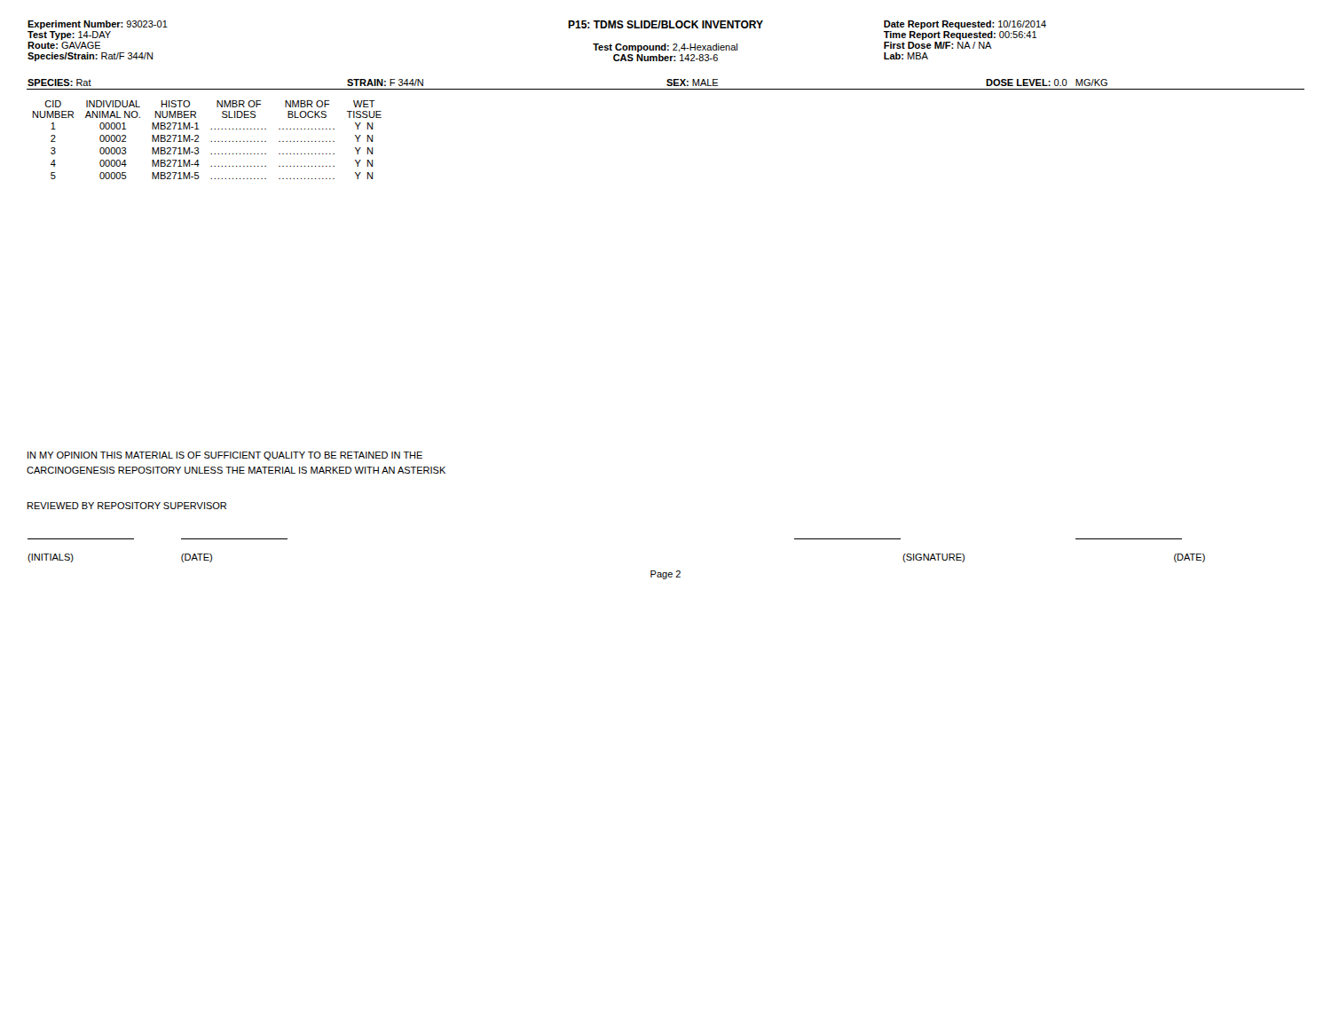| Experiment Number: 93023-01 Test Type: 14-DAY Route: GAVAGE Species/Strain: Rat/F 344/N | P15: TDMS SLIDE/BLOCK INVENTORY Test Compound: 2,4-Hexadienal CAS Number: 142-83-6 | Date Report Requested: 10/16/2014 Time Report Requested: 00:56:41 First Dose M/F: NA / NA Lab: MBA |
| SPECIES: Rat | STRAIN: F 344/N | SEX: MALE | DOSE LEVEL: 0.0 MG/KG |
| CID NUMBER | INDIVIDUAL ANIMAL NO. | HISTO NUMBER | NMBR OF SLIDES | NMBR OF BLOCKS | WET TISSUE |
| --- | --- | --- | --- | --- | --- |
| 1 | 00001 | MB271M-1 | ................ | ................ | Y N |
| 2 | 00002 | MB271M-2 | ................ | ................ | Y N |
| 3 | 00003 | MB271M-3 | ................ | ................ | Y N |
| 4 | 00004 | MB271M-4 | ................ | ................ | Y N |
| 5 | 00005 | MB271M-5 | ................ | ................ | Y N |
IN MY OPINION THIS MATERIAL IS OF SUFFICIENT QUALITY TO BE RETAINED IN THE
CARCINOGENESIS REPOSITORY UNLESS THE MATERIAL IS MARKED WITH AN ASTERISK
REVIEWED BY REPOSITORY SUPERVISOR
| (INITIALS) | (DATE) | | (SIGNATURE) | (DATE) |
Page 2